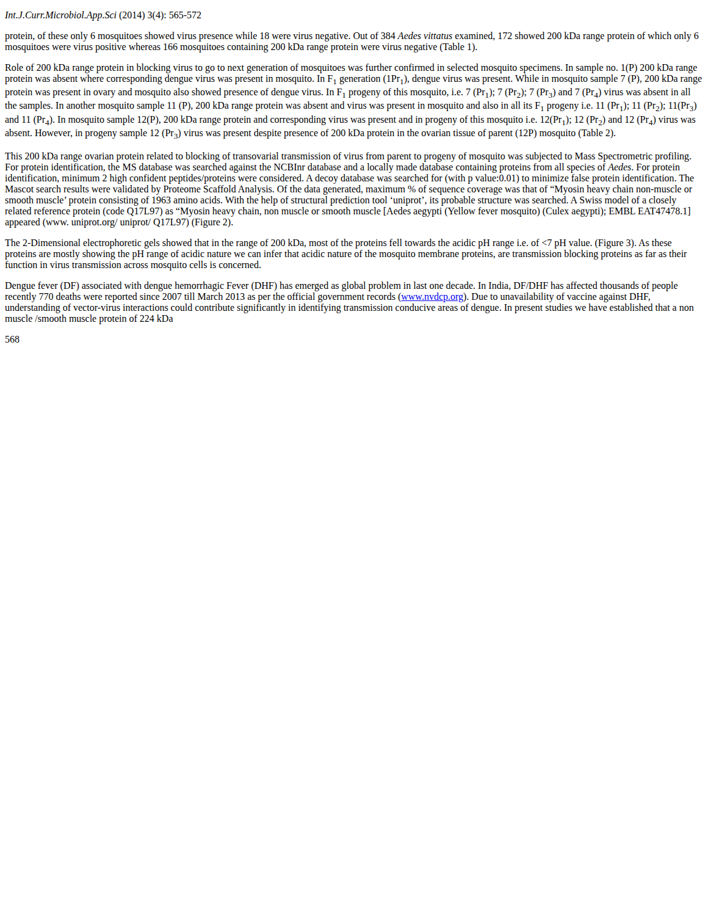Int.J.Curr.Microbiol.App.Sci (2014) 3(4): 565-572
protein, of these only 6 mosquitoes showed virus presence while 18 were virus negative. Out of 384 Aedes vittatus examined, 172 showed 200 kDa range protein of which only 6 mosquitoes were virus positive whereas 166 mosquitoes containing 200 kDa range protein were virus negative (Table 1).
Role of 200 kDa range protein in blocking virus to go to next generation of mosquitoes was further confirmed in selected mosquito specimens. In sample no. 1(P) 200 kDa range protein was absent where corresponding dengue virus was present in mosquito. In F1 generation (1Pr1), dengue virus was present. While in mosquito sample 7 (P), 200 kDa range protein was present in ovary and mosquito also showed presence of dengue virus. In F1 progeny of this mosquito, i.e. 7 (Pr1); 7 (Pr2); 7 (Pr3) and 7 (Pr4) virus was absent in all the samples. In another mosquito sample 11 (P), 200 kDa range protein was absent and virus was present in mosquito and also in all its F1 progeny i.e. 11 (Pr1); 11 (Pr2); 11(Pr3) and 11 (Pr4). In mosquito sample 12(P), 200 kDa range protein and corresponding virus was present and in progeny of this mosquito i.e. 12(Pr1); 12 (Pr2) and 12 (Pr4) virus was absent. However, in progeny sample 12 (Pr3) virus was present despite presence of 200 kDa protein in the ovarian tissue of parent (12P) mosquito (Table 2).
This 200 kDa range ovarian protein related to blocking of transovarial transmission of virus from parent to progeny of mosquito was subjected to Mass Spectrometric profiling. For protein identification, the MS database was searched against the NCBInr database and a locally made database containing proteins from all species of Aedes. For protein identification, minimum 2 high confident peptides/proteins were considered. A decoy database was searched for (with p value:0.01) to minimize false protein identification. The Mascot search results were validated by Proteome Scaffold Analysis. Of the data generated, maximum % of sequence coverage was that of “Myosin heavy chain non-muscle or smooth muscle’ protein consisting of 1963 amino acids. With the help of structural prediction tool ‘uniprot’, its probable structure was searched. A Swiss model of a closely related reference protein (code Q17L97) as “Myosin heavy chain, non muscle or smooth muscle [Aedes aegypti (Yellow fever mosquito) (Culex aegypti); EMBL EAT47478.1] appeared (www. uniprot.org/ uniprot/ Q17L97) (Figure 2).
The 2-Dimensional electrophoretic gels showed that in the range of 200 kDa, most of the proteins fell towards the acidic pH range i.e. of <7 pH value. (Figure 3). As these proteins are mostly showing the pH range of acidic nature we can infer that acidic nature of the mosquito membrane proteins, are transmission blocking proteins as far as their function in virus transmission across mosquito cells is concerned.
Dengue fever (DF) associated with dengue hemorrhagic Fever (DHF) has emerged as global problem in last one decade. In India, DF/DHF has affected thousands of people recently 770 deaths were reported since 2007 till March 2013 as per the official government records (www.nvdcp.org). Due to unavailability of vaccine against DHF, understanding of vector-virus interactions could contribute significantly in identifying transmission conducive areas of dengue. In present studies we have established that a non muscle /smooth muscle protein of 224 kDa
568